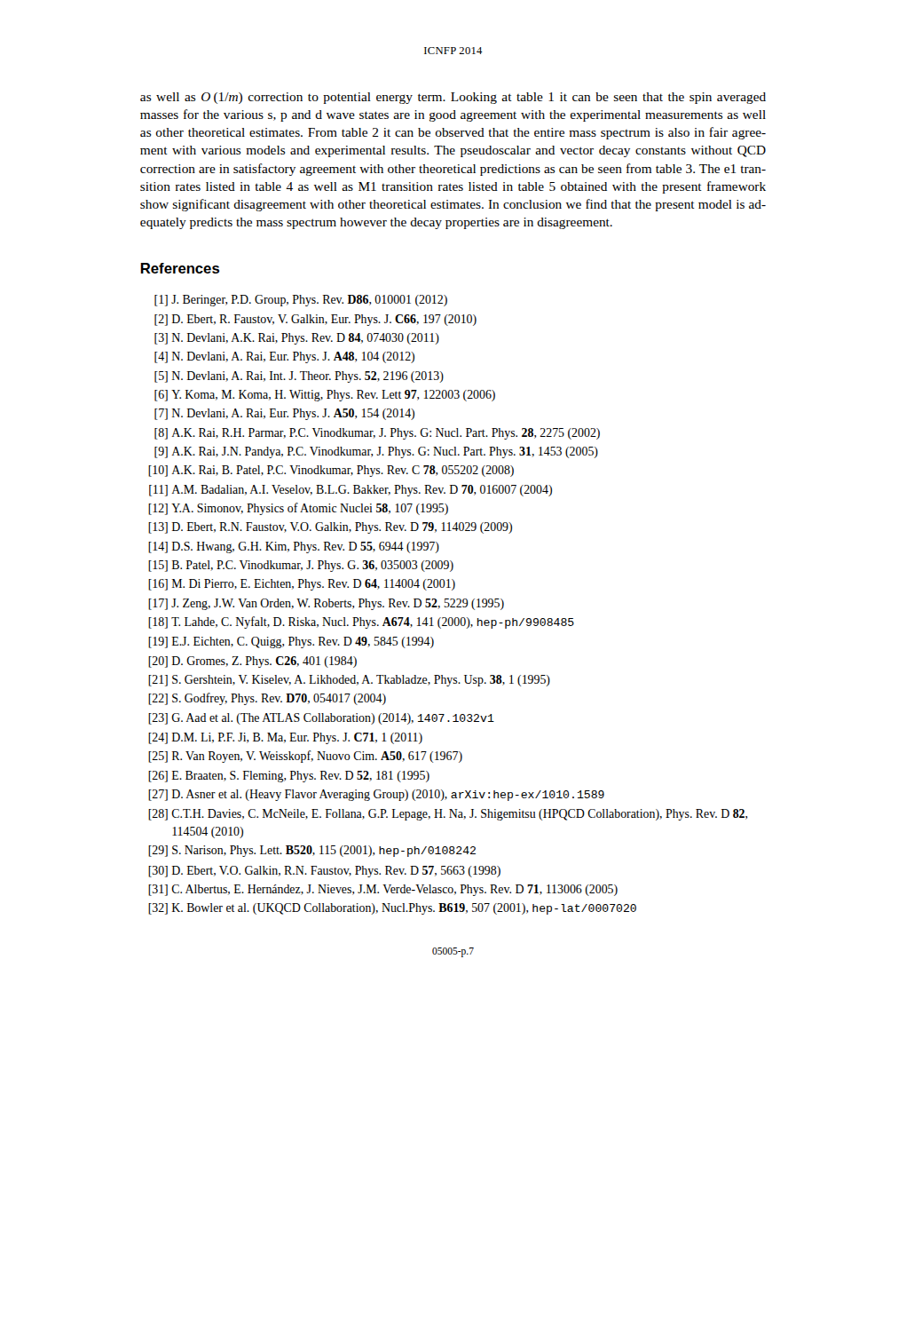ICNFP 2014
as well as O (1/m) correction to potential energy term. Looking at table 1 it can be seen that the spin averaged masses for the various s, p and d wave states are in good agreement with the experimental measurements as well as other theoretical estimates. From table 2 it can be observed that the entire mass spectrum is also in fair agreement with various models and experimental results. The pseudoscalar and vector decay constants without QCD correction are in satisfactory agreement with other theoretical predictions as can be seen from table 3. The e1 transition rates listed in table 4 as well as M1 transition rates listed in table 5 obtained with the present framework show significant disagreement with other theoretical estimates. In conclusion we find that the present model is adequately predicts the mass spectrum however the decay properties are in disagreement.
References
[1] J. Beringer, P.D. Group, Phys. Rev. D86, 010001 (2012)
[2] D. Ebert, R. Faustov, V. Galkin, Eur. Phys. J. C66, 197 (2010)
[3] N. Devlani, A.K. Rai, Phys. Rev. D 84, 074030 (2011)
[4] N. Devlani, A. Rai, Eur. Phys. J. A48, 104 (2012)
[5] N. Devlani, A. Rai, Int. J. Theor. Phys. 52, 2196 (2013)
[6] Y. Koma, M. Koma, H. Wittig, Phys. Rev. Lett 97, 122003 (2006)
[7] N. Devlani, A. Rai, Eur. Phys. J. A50, 154 (2014)
[8] A.K. Rai, R.H. Parmar, P.C. Vinodkumar, J. Phys. G: Nucl. Part. Phys. 28, 2275 (2002)
[9] A.K. Rai, J.N. Pandya, P.C. Vinodkumar, J. Phys. G: Nucl. Part. Phys. 31, 1453 (2005)
[10] A.K. Rai, B. Patel, P.C. Vinodkumar, Phys. Rev. C 78, 055202 (2008)
[11] A.M. Badalian, A.I. Veselov, B.L.G. Bakker, Phys. Rev. D 70, 016007 (2004)
[12] Y.A. Simonov, Physics of Atomic Nuclei 58, 107 (1995)
[13] D. Ebert, R.N. Faustov, V.O. Galkin, Phys. Rev. D 79, 114029 (2009)
[14] D.S. Hwang, G.H. Kim, Phys. Rev. D 55, 6944 (1997)
[15] B. Patel, P.C. Vinodkumar, J. Phys. G. 36, 035003 (2009)
[16] M. Di Pierro, E. Eichten, Phys. Rev. D 64, 114004 (2001)
[17] J. Zeng, J.W. Van Orden, W. Roberts, Phys. Rev. D 52, 5229 (1995)
[18] T. Lahde, C. Nyfalt, D. Riska, Nucl. Phys. A674, 141 (2000), hep-ph/9908485
[19] E.J. Eichten, C. Quigg, Phys. Rev. D 49, 5845 (1994)
[20] D. Gromes, Z. Phys. C26, 401 (1984)
[21] S. Gershtein, V. Kiselev, A. Likhoded, A. Tkabladze, Phys. Usp. 38, 1 (1995)
[22] S. Godfrey, Phys. Rev. D70, 054017 (2004)
[23] G. Aad et al. (The ATLAS Collaboration) (2014), 1407.1032v1
[24] D.M. Li, P.F. Ji, B. Ma, Eur. Phys. J. C71, 1 (2011)
[25] R. Van Royen, V. Weisskopf, Nuovo Cim. A50, 617 (1967)
[26] E. Braaten, S. Fleming, Phys. Rev. D 52, 181 (1995)
[27] D. Asner et al. (Heavy Flavor Averaging Group) (2010), arXiv:hep-ex/1010.1589
[28] C.T.H. Davies, C. McNeile, E. Follana, G.P. Lepage, H. Na, J. Shigemitsu (HPQCD Collaboration), Phys. Rev. D 82, 114504 (2010)
[29] S. Narison, Phys. Lett. B520, 115 (2001), hep-ph/0108242
[30] D. Ebert, V.O. Galkin, R.N. Faustov, Phys. Rev. D 57, 5663 (1998)
[31] C. Albertus, E. Hernández, J. Nieves, J.M. Verde-Velasco, Phys. Rev. D 71, 113006 (2005)
[32] K. Bowler et al. (UKQCD Collaboration), Nucl.Phys. B619, 507 (2001), hep-lat/0007020
05005-p.7